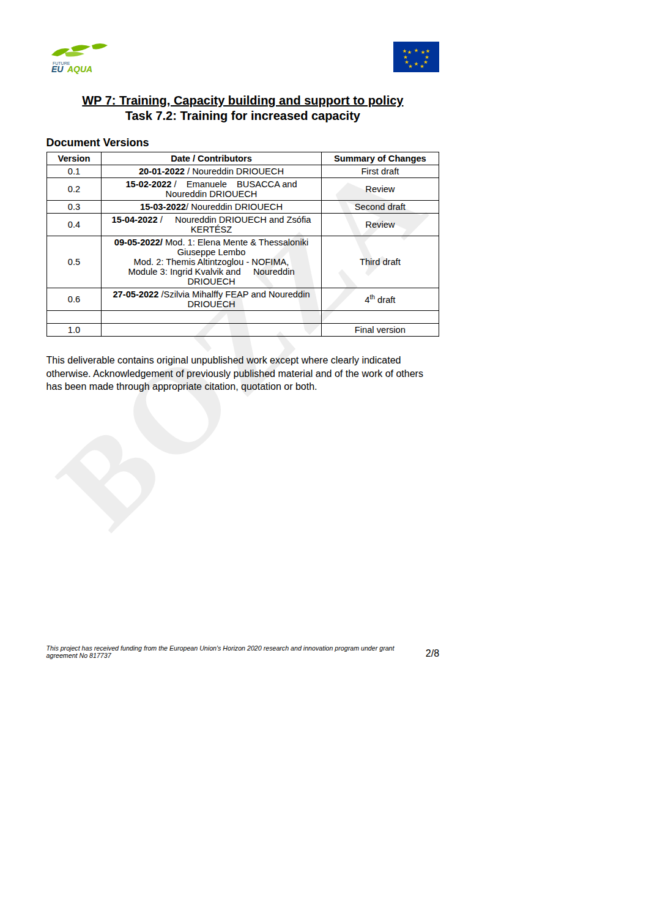BOZZA
FUTURE EU AQUA
WP 7: Training, Capacity building and support to policy
Task 7.2: Training for increased capacity
Document Versions
| Version | Date / Contributors | Summary of Changes |
| --- | --- | --- |
| 0.1 | 20-01-2022 / Noureddin DRIOUECH | First draft |
| 0.2 | 15-02-2022 / Emanuele BUSACCA and Noureddin DRIOUECH | Review |
| 0.3 | 15-03-2022 / Noureddin DRIOUECH | Second draft |
| 0.4 | 15-04-2022 / Noureddin DRIOUECH and Zsófia KERTÉSZ | Review |
| 0.5 | 09-05-2022/ Mod. 1: Elena Mente & Thessaloniki Giuseppe Lembo Mod. 2: Themis Altintzoglou - NOFIMA, Module 3: Ingrid Kvalvik and Noureddin DRIOUECH | Third draft |
| 0.6 | 27-05-2022 /Szilvia Mihalffy FEAP and Noureddin DRIOUECH | 4 th draft |
| 1.0 | | Final version |
This deliverable contains original unpublished work except where clearly indicated otherwise. Acknowledgement of previously published material and of the work of others has been made through appropriate citation, quotation or both.
This project has received funding from the European Union's Horizon 2020 research and innovation program under grant agreement No 817737
2/8